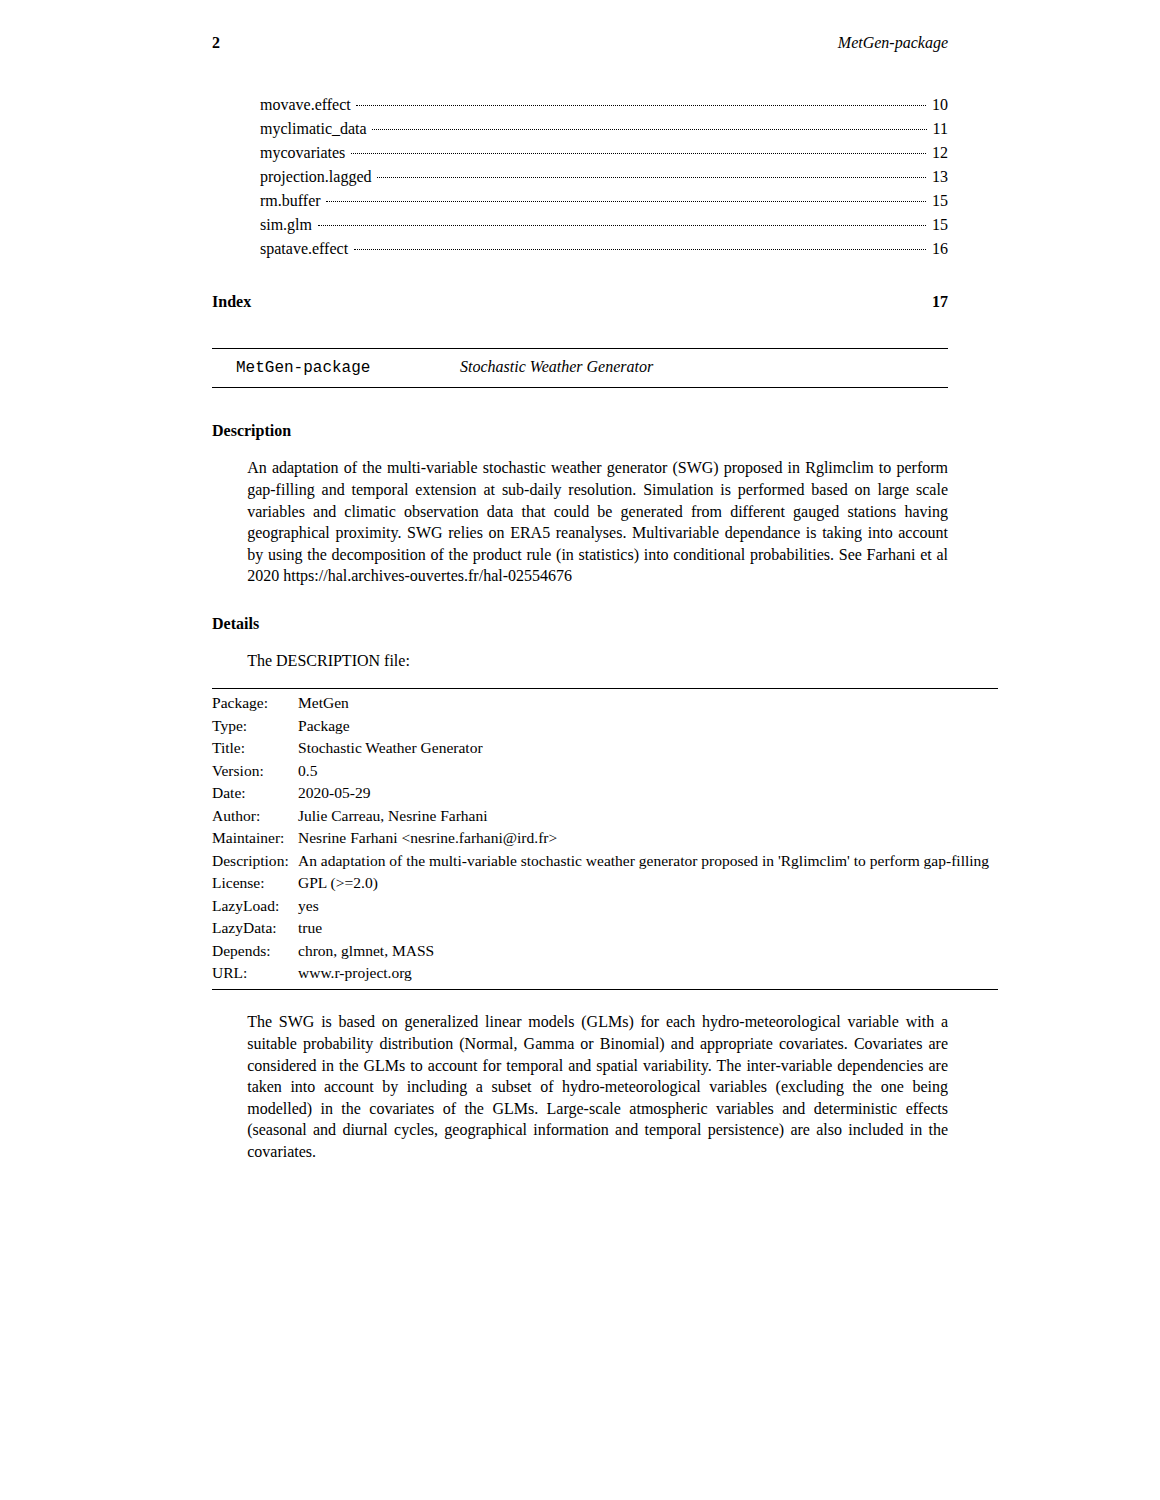2 MetGen-package
movave.effect 10
myclimatic_data 11
mycovariates 12
projection.lagged 13
rm.buffer 15
sim.glm 15
spatave.effect 16
Index 17
MetGen-package Stochastic Weather Generator
Description
An adaptation of the multi-variable stochastic weather generator (SWG) proposed in Rglimclim to perform gap-filling and temporal extension at sub-daily resolution. Simulation is performed based on large scale variables and climatic observation data that could be generated from different gauged stations having geographical proximity. SWG relies on ERA5 reanalyses. Multivariable dependance is taking into account by using the decomposition of the product rule (in statistics) into conditional probabilities. See Farhani et al 2020 https://hal.archives-ouvertes.fr/hal-02554676
Details
The DESCRIPTION file:
| Package: | MetGen |
| Type: | Package |
| Title: | Stochastic Weather Generator |
| Version: | 0.5 |
| Date: | 2020-05-29 |
| Author: | Julie Carreau, Nesrine Farhani |
| Maintainer: | Nesrine Farhani <nesrine.farhani@ird.fr> |
| Description: | An adaptation of the multi-variable stochastic weather generator proposed in 'Rglimclim' to perform gap-filling |
| License: | GPL (>=2.0) |
| LazyLoad: | yes |
| LazyData: | true |
| Depends: | chron, glmnet, MASS |
| URL: | www.r-project.org |
The SWG is based on generalized linear models (GLMs) for each hydro-meteorological variable with a suitable probability distribution (Normal, Gamma or Binomial) and appropriate covariates. Covariates are considered in the GLMs to account for temporal and spatial variability. The inter-variable dependencies are taken into account by including a subset of hydro-meteorological variables (excluding the one being modelled) in the covariates of the GLMs. Large-scale atmospheric variables and deterministic effects (seasonal and diurnal cycles, geographical information and temporal persistence) are also included in the covariates.